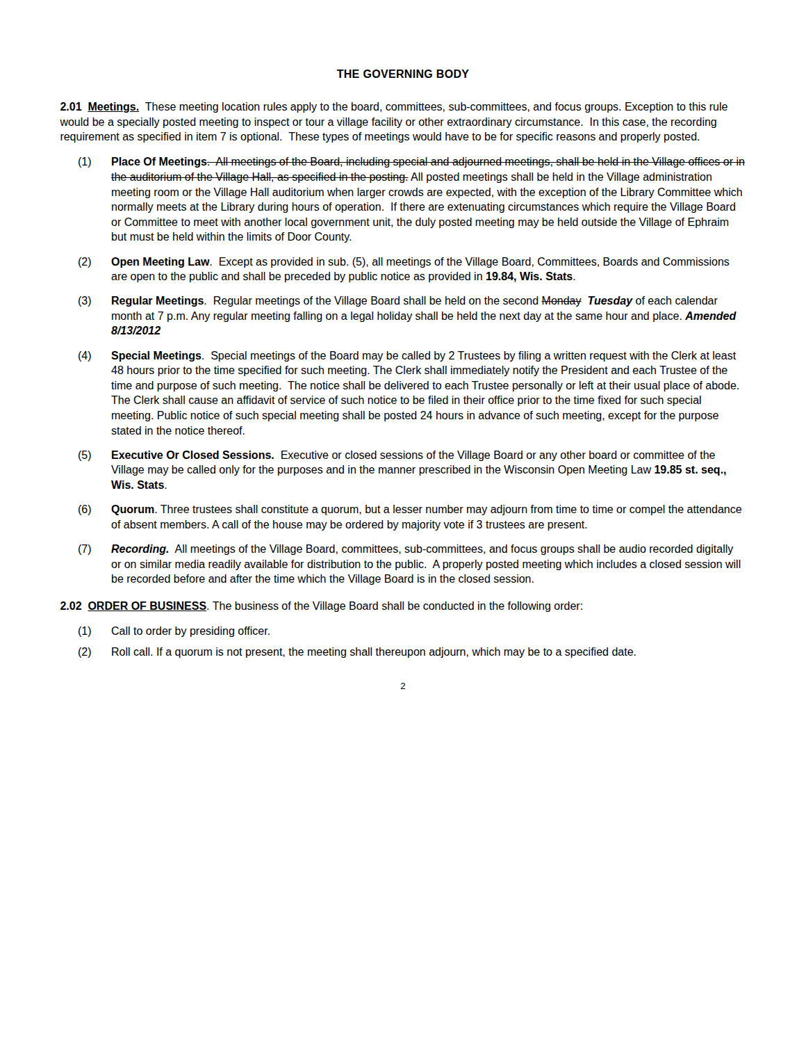THE GOVERNING BODY
2.01 Meetings. These meeting location rules apply to the board, committees, sub-committees, and focus groups. Exception to this rule would be a specially posted meeting to inspect or tour a village facility or other extraordinary circumstance. In this case, the recording requirement as specified in item 7 is optional. These types of meetings would have to be for specific reasons and properly posted.
(1) Place Of Meetings. All meetings of the Board, including special and adjourned meetings, shall be held in the Village offices or in the auditorium of the Village Hall, as specified in the posting. All posted meetings shall be held in the Village administration meeting room or the Village Hall auditorium when larger crowds are expected, with the exception of the Library Committee which normally meets at the Library during hours of operation. If there are extenuating circumstances which require the Village Board or Committee to meet with another local government unit, the duly posted meeting may be held outside the Village of Ephraim but must be held within the limits of Door County.
(2) Open Meeting Law. Except as provided in sub. (5), all meetings of the Village Board, Committees, Boards and Commissions are open to the public and shall be preceded by public notice as provided in 19.84, Wis. Stats.
(3) Regular Meetings. Regular meetings of the Village Board shall be held on the second Monday Tuesday of each calendar month at 7 p.m. Any regular meeting falling on a legal holiday shall be held the next day at the same hour and place. Amended 8/13/2012
(4) Special Meetings. Special meetings of the Board may be called by 2 Trustees by filing a written request with the Clerk at least 48 hours prior to the time specified for such meeting. The Clerk shall immediately notify the President and each Trustee of the time and purpose of such meeting. The notice shall be delivered to each Trustee personally or left at their usual place of abode. The Clerk shall cause an affidavit of service of such notice to be filed in their office prior to the time fixed for such special meeting. Public notice of such special meeting shall be posted 24 hours in advance of such meeting, except for the purpose stated in the notice thereof.
(5) Executive Or Closed Sessions. Executive or closed sessions of the Village Board or any other board or committee of the Village may be called only for the purposes and in the manner prescribed in the Wisconsin Open Meeting Law 19.85 st. seq., Wis. Stats.
(6) Quorum. Three trustees shall constitute a quorum, but a lesser number may adjourn from time to time or compel the attendance of absent members. A call of the house may be ordered by majority vote if 3 trustees are present.
(7) Recording. All meetings of the Village Board, committees, sub-committees, and focus groups shall be audio recorded digitally or on similar media readily available for distribution to the public. A properly posted meeting which includes a closed session will be recorded before and after the time which the Village Board is in the closed session.
2.02 ORDER OF BUSINESS. The business of the Village Board shall be conducted in the following order:
(1) Call to order by presiding officer.
(2) Roll call. If a quorum is not present, the meeting shall thereupon adjourn, which may be to a specified date.
2